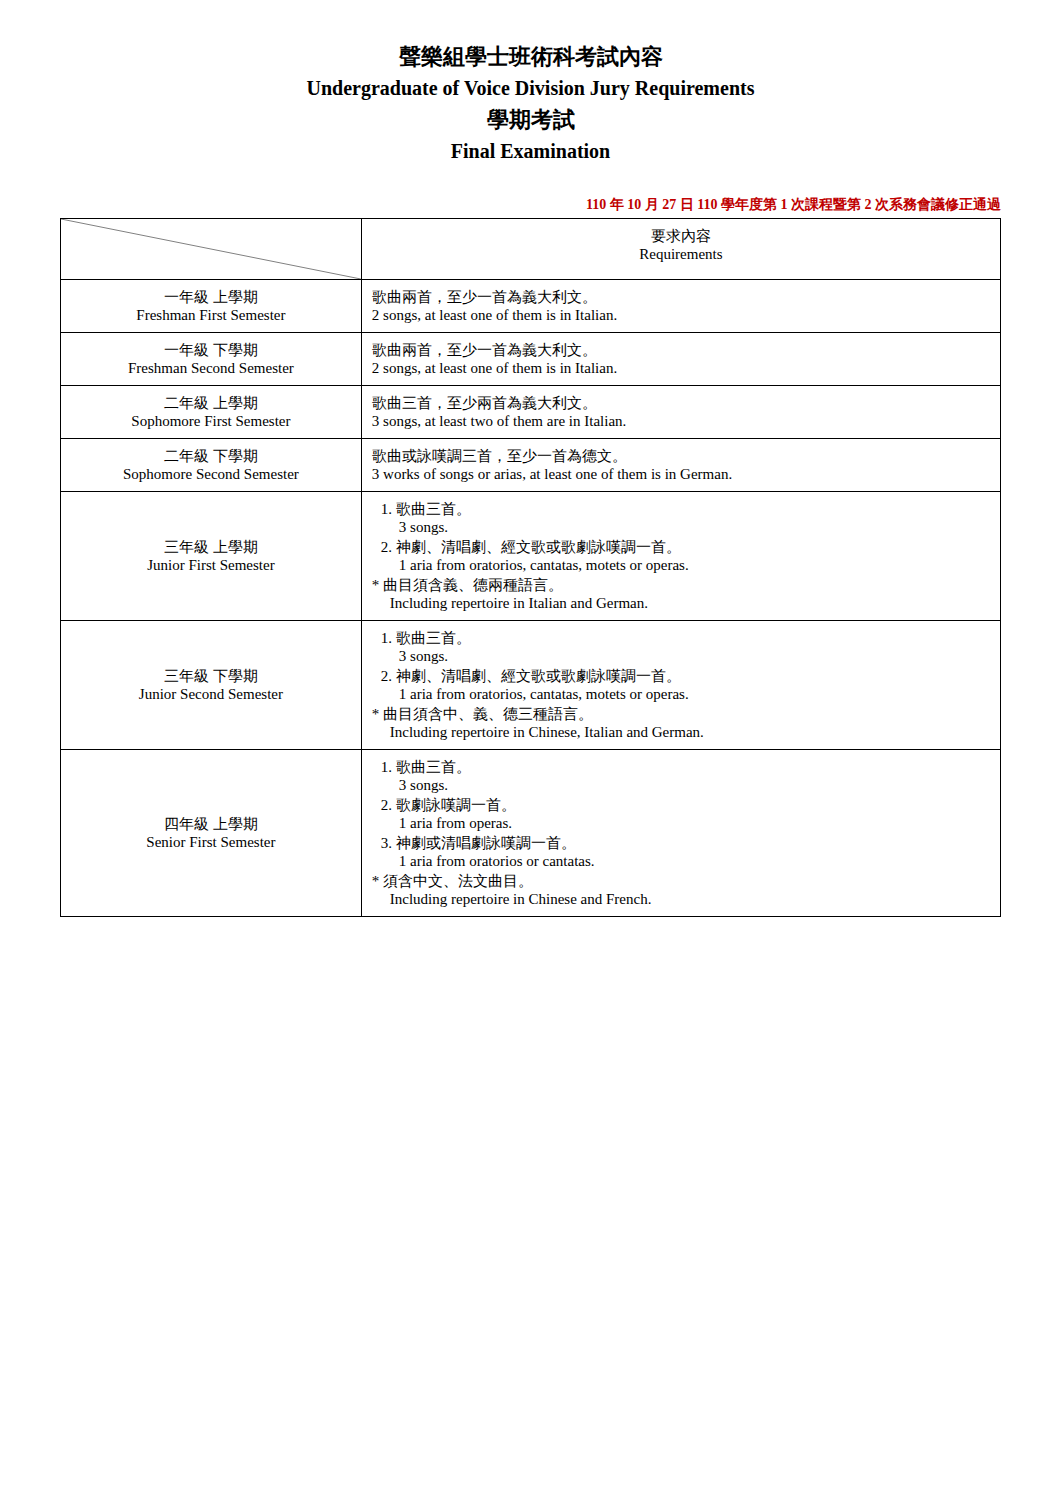聲樂組學士班術科考試內容
Undergraduate of Voice Division Jury Requirements
學期考試
Final Examination
110 年 10 月 27 日 110 學年度第 1 次課程暨第 2 次系務會議修正通過
| | 要求內容 Requirements |
| --- | --- |
| 一年級 上學期 Freshman First Semester | 歌曲兩首，至少一首為義大利文。 2 songs, at least one of them is in Italian. |
| 一年級 下學期 Freshman Second Semester | 歌曲兩首，至少一首為義大利文。 2 songs, at least one of them is in Italian. |
| 二年級 上學期 Sophomore First Semester | 歌曲三首，至少兩首為義大利文。 3 songs, at least two of them are in Italian. |
| 二年級 下學期 Sophomore Second Semester | 歌曲或詠嘆調三首，至少一首為德文。 3 works of songs or arias, at least one of them is in German. |
| 三年級 上學期 Junior First Semester | 歌曲三首。 3 songs. 神劇、清唱劇、經文歌或歌劇詠嘆調一首。 1 aria from oratorios, cantatas, motets or operas. * 曲目須含義、德兩種語言。 Including repertoire in Italian and German. |
| 三年級 下學期 Junior Second Semester | 歌曲三首。 3 songs. 神劇、清唱劇、經文歌或歌劇詠嘆調一首。 1 aria from oratorios, cantatas, motets or operas. * 曲目須含中、義、德三種語言。 Including repertoire in Chinese, Italian and German. |
| 四年級 上學期 Senior First Semester | 歌曲三首。 3 songs. 歌劇詠嘆調一首。 1 aria from operas. 神劇或清唱劇詠嘆調一首。 1 aria from oratorios or cantatas. * 須含中文、法文曲目。 Including repertoire in Chinese and French. |